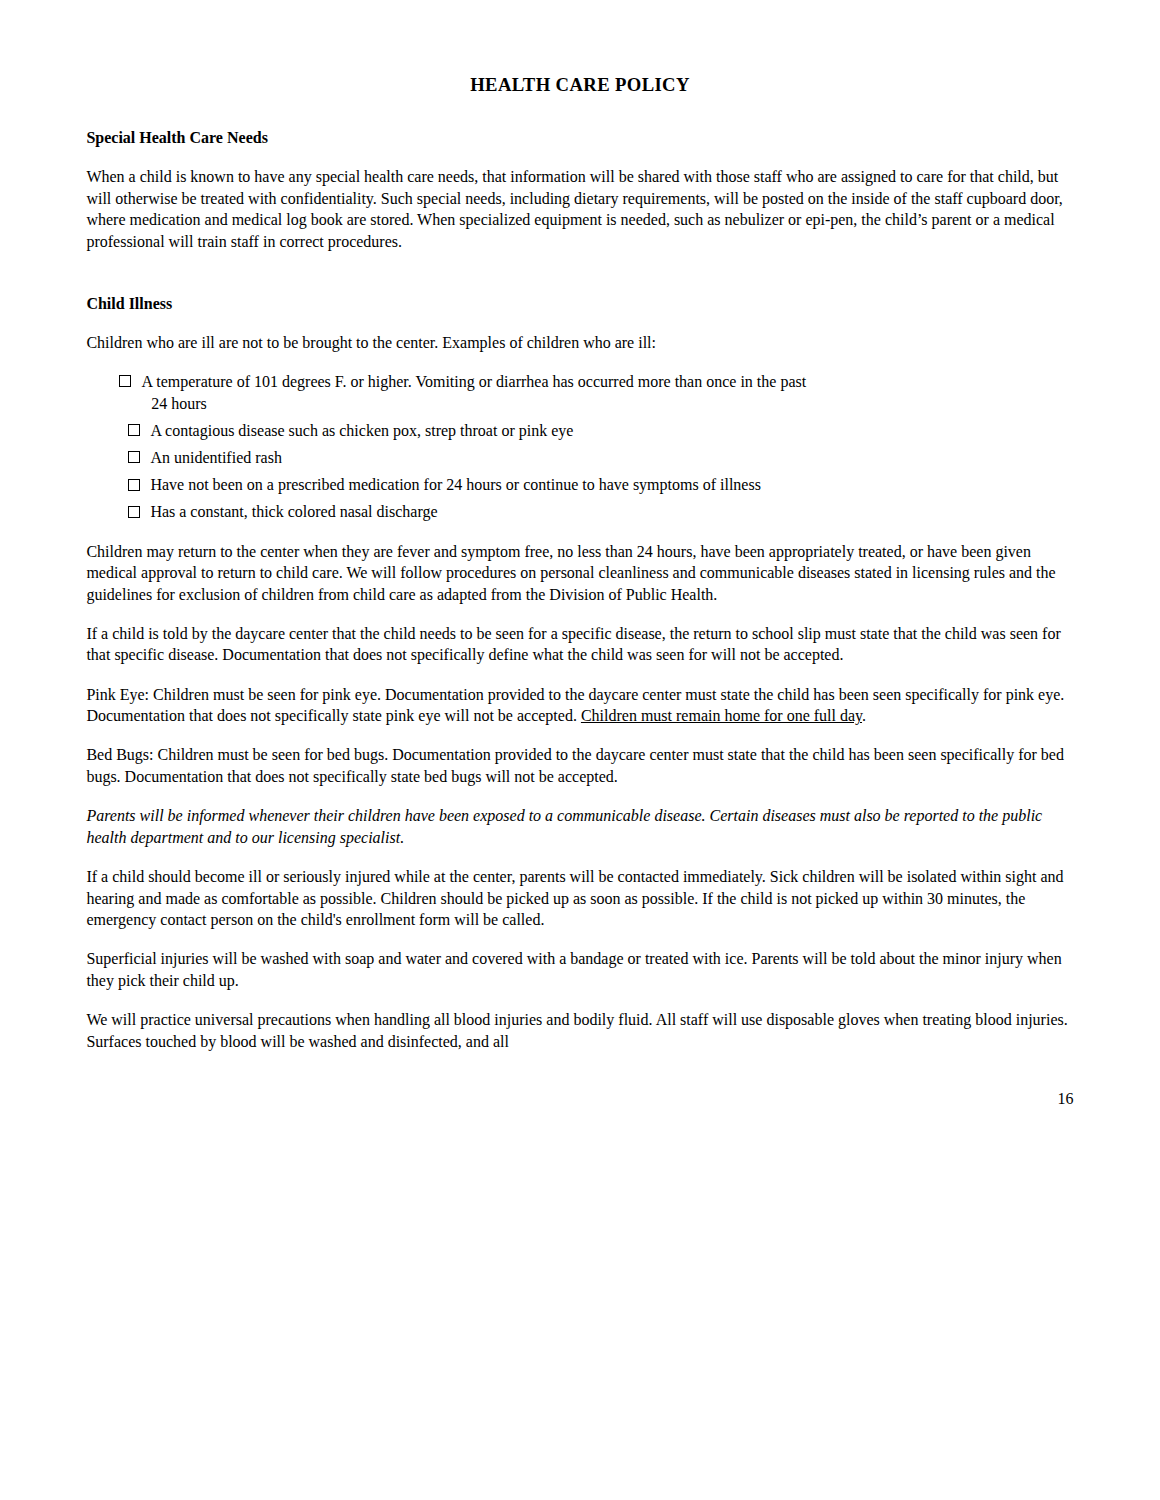HEALTH CARE POLICY
Special Health Care Needs
When a child is known to have any special health care needs, that information will be shared with those staff who are assigned to care for that child, but will otherwise be treated with confidentiality. Such special needs, including dietary requirements, will be posted on the inside of the staff cupboard door, where medication and medical log book are stored. When specialized equipment is needed, such as nebulizer or epi-pen, the child’s parent or a medical professional will train staff in correct procedures.
Child Illness
Children who are ill are not to be brought to the center. Examples of children who are ill:
A temperature of 101 degrees F. or higher. Vomiting or diarrhea has occurred more than once in the past 24 hours
A contagious disease such as chicken pox, strep throat or pink eye
An unidentified rash
Have not been on a prescribed medication for 24 hours or continue to have symptoms of illness
Has a constant, thick colored nasal discharge
Children may return to the center when they are fever and symptom free, no less than 24 hours, have been appropriately treated, or have been given medical approval to return to child care. We will follow procedures on personal cleanliness and communicable diseases stated in licensing rules and the guidelines for exclusion of children from child care as adapted from the Division of Public Health.
If a child is told by the daycare center that the child needs to be seen for a specific disease, the return to school slip must state that the child was seen for that specific disease. Documentation that does not specifically define what the child was seen for will not be accepted.
Pink Eye: Children must be seen for pink eye. Documentation provided to the daycare center must state the child has been seen specifically for pink eye. Documentation that does not specifically state pink eye will not be accepted. Children must remain home for one full day.
Bed Bugs: Children must be seen for bed bugs. Documentation provided to the daycare center must state that the child has been seen specifically for bed bugs. Documentation that does not specifically state bed bugs will not be accepted.
Parents will be informed whenever their children have been exposed to a communicable disease. Certain diseases must also be reported to the public health department and to our licensing specialist.
If a child should become ill or seriously injured while at the center, parents will be contacted immediately. Sick children will be isolated within sight and hearing and made as comfortable as possible. Children should be picked up as soon as possible. If the child is not picked up within 30 minutes, the emergency contact person on the child's enrollment form will be called.
Superficial injuries will be washed with soap and water and covered with a bandage or treated with ice. Parents will be told about the minor injury when they pick their child up.
We will practice universal precautions when handling all blood injuries and bodily fluid. All staff will use disposable gloves when treating blood injuries. Surfaces touched by blood will be washed and disinfected, and all
16